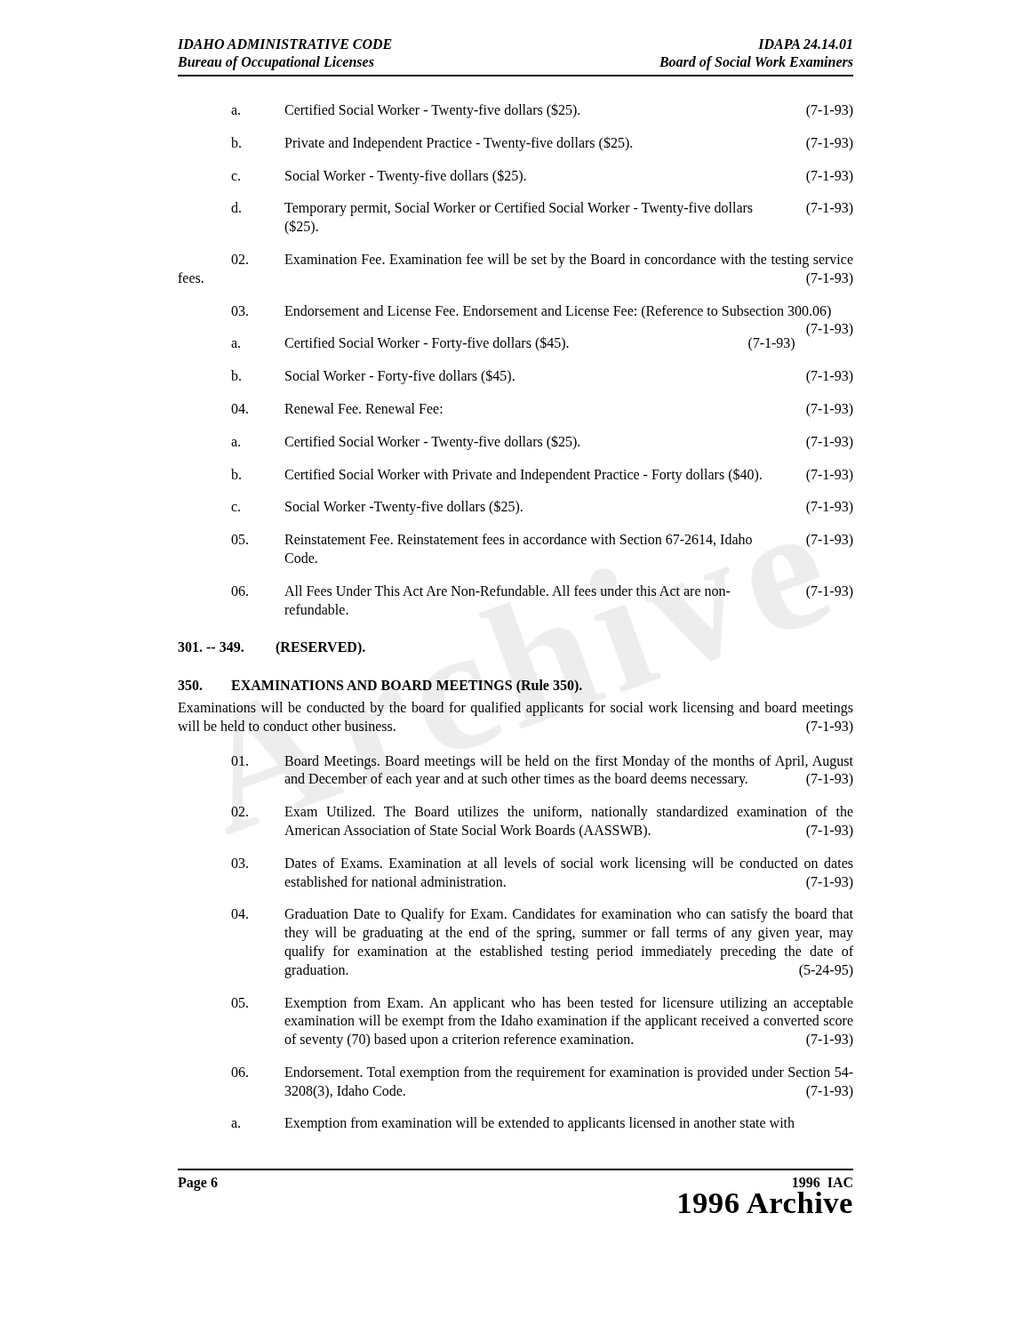Archive
IDAHO ADMINISTRATIVE CODE
Bureau of Occupational Licenses
IDAPA 24.14.01
Board of Social Work Examiners
a.
Certified Social Worker - Twenty-five dollars ($25).
(7-1-93)
b.
Private and Independent Practice - Twenty-five dollars ($25).
(7-1-93)
c.
Social Worker - Twenty-five dollars ($25).
(7-1-93)
d.
Temporary permit, Social Worker or Certified Social Worker - Twenty-five dollars ($25).
(7-1-93)
02. Examination Fee. Examination fee will be set by the Board in concordance with the testing service fees.(7-1-93)
03. Endorsement and License Fee. Endorsement and License Fee: (Reference to Subsection 300.06)(7-1-93)
a.
Certified Social Worker - Forty-five dollars ($45).
(7-1-93)
b.
Social Worker - Forty-five dollars ($45).
(7-1-93)
04.
Renewal Fee. Renewal Fee:
(7-1-93)
a.
Certified Social Worker - Twenty-five dollars ($25).
(7-1-93)
b.
Certified Social Worker with Private and Independent Practice - Forty dollars ($40).
(7-1-93)
c.
Social Worker -Twenty-five dollars ($25).
(7-1-93)
05.
Reinstatement Fee. Reinstatement fees in accordance with Section 67-2614, Idaho Code.
(7-1-93)
06.
All Fees Under This Act Are Non-Refundable. All fees under this Act are non-refundable.
(7-1-93)
301. -- 349.(RESERVED).
350. EXAMINATIONS AND BOARD MEETINGS (Rule 350).
Examinations will be conducted by the board for qualified applicants for social work licensing and board meetings will be held to conduct other business.(7-1-93)
01.
Board Meetings. Board meetings will be held on the first Monday of the months of April, August and December of each year and at such other times as the board deems necessary.(7-1-93)
02.
Exam Utilized. The Board utilizes the uniform, nationally standardized examination of the American Association of State Social Work Boards (AASSWB).(7-1-93)
03.
Dates of Exams. Examination at all levels of social work licensing will be conducted on dates established for national administration.(7-1-93)
04.
Graduation Date to Qualify for Exam. Candidates for examination who can satisfy the board that they will be graduating at the end of the spring, summer or fall terms of any given year, may qualify for examination at the established testing period immediately preceding the date of graduation.(5-24-95)
05.
Exemption from Exam. An applicant who has been tested for licensure utilizing an acceptable examination will be exempt from the Idaho examination if the applicant received a converted score of seventy (70) based upon a criterion reference examination.(7-1-93)
06.
Endorsement. Total exemption from the requirement for examination is provided under Section 54-3208(3), Idaho Code.(7-1-93)
a.
Exemption from examination will be extended to applicants licensed in another state with
Page 6
1996 IAC
1996 Archive